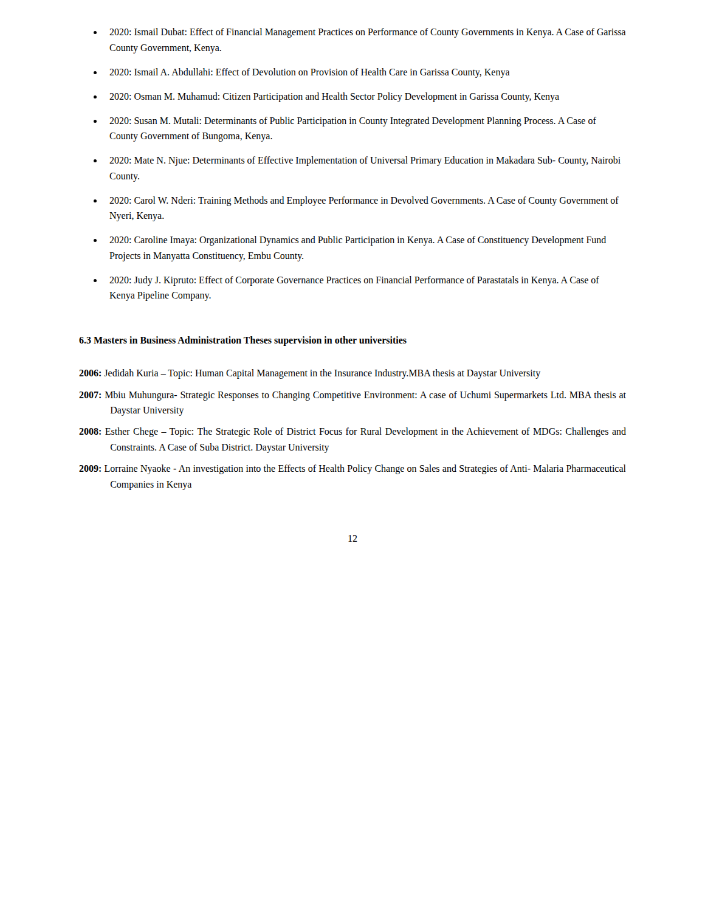2020: Ismail Dubat: Effect of Financial Management Practices on Performance of County Governments in Kenya. A Case of Garissa County Government, Kenya.
2020: Ismail A. Abdullahi: Effect of Devolution on Provision of Health Care in Garissa County, Kenya
2020: Osman M. Muhamud: Citizen Participation and Health Sector Policy Development in Garissa County, Kenya
2020: Susan M. Mutali: Determinants of Public Participation in County Integrated Development Planning Process. A Case of County Government of Bungoma, Kenya.
2020: Mate N. Njue: Determinants of Effective Implementation of Universal Primary Education in Makadara Sub- County, Nairobi County.
2020: Carol W. Nderi: Training Methods and Employee Performance in Devolved Governments. A Case of County Government of Nyeri, Kenya.
2020: Caroline Imaya: Organizational Dynamics and Public Participation in Kenya. A Case of Constituency Development Fund Projects in Manyatta Constituency, Embu County.
2020: Judy J. Kipruto: Effect of Corporate Governance Practices on Financial Performance of Parastatals in Kenya. A Case of Kenya Pipeline Company.
6.3 Masters in Business Administration Theses supervision in other universities
2006: Jedidah Kuria – Topic: Human Capital Management in the Insurance Industry.MBA thesis at Daystar University
2007: Mbiu Muhungura- Strategic Responses to Changing Competitive Environment: A case of Uchumi Supermarkets Ltd. MBA thesis at Daystar University
2008: Esther Chege – Topic: The Strategic Role of District Focus for Rural Development in the Achievement of MDGs: Challenges and Constraints. A Case of Suba District. Daystar University
2009: Lorraine Nyaoke - An investigation into the Effects of Health Policy Change on Sales and Strategies of Anti- Malaria Pharmaceutical Companies in Kenya
12